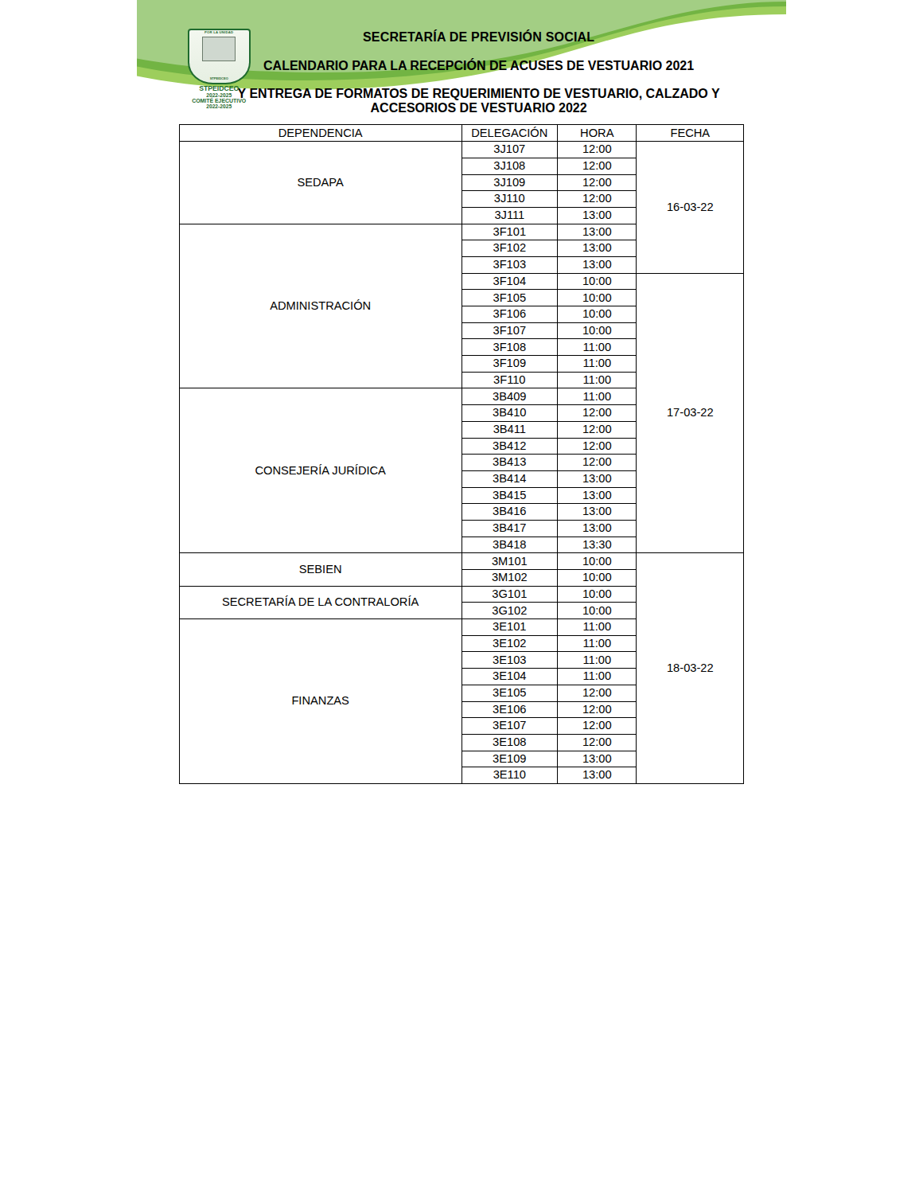POR LA UNIDAD
STPEIDCEO
STPEIDCEO
2022-2025
COMITÉ EJECUTIVO
2022-2025
SECRETARÍA DE PREVISIÓN SOCIAL
CALENDARIO PARA LA RECEPCIÓN DE ACUSES DE VESTUARIO 2021
Y ENTREGA DE FORMATOS DE REQUERIMIENTO DE VESTUARIO, CALZADO Y ACCESORIOS DE VESTUARIO 2022
| DEPENDENCIA | DELEGACIÓN | HORA | FECHA |
| --- | --- | --- | --- |
| SEDAPA | 3J107 | 12:00 | 16-03-22 |
| 3J108 | 12:00 |
| 3J109 | 12:00 |
| 3J110 | 12:00 |
| 3J111 | 13:00 |
| ADMINISTRACIÓN | 3F101 | 13:00 |
| 3F102 | 13:00 |
| 3F103 | 13:00 |
| 3F104 | 10:00 | 17-03-22 |
| 3F105 | 10:00 |
| 3F106 | 10:00 |
| 3F107 | 10:00 |
| 3F108 | 11:00 |
| 3F109 | 11:00 |
| 3F110 | 11:00 |
| CONSEJERÍA JURÍDICA | 3B409 | 11:00 |
| 3B410 | 12:00 |
| 3B411 | 12:00 |
| 3B412 | 12:00 |
| 3B413 | 12:00 |
| 3B414 | 13:00 |
| 3B415 | 13:00 |
| 3B416 | 13:00 |
| 3B417 | 13:00 |
| 3B418 | 13:30 |
| SEBIEN | 3M101 | 10:00 | 18-03-22 |
| 3M102 | 10:00 |
| SECRETARÍA DE LA CONTRALORÍA | 3G101 | 10:00 |
| 3G102 | 10:00 |
| FINANZAS | 3E101 | 11:00 |
| 3E102 | 11:00 |
| 3E103 | 11:00 |
| 3E104 | 11:00 |
| 3E105 | 12:00 |
| 3E106 | 12:00 |
| 3E107 | 12:00 |
| 3E108 | 12:00 |
| 3E109 | 13:00 |
| 3E110 | 13:00 |